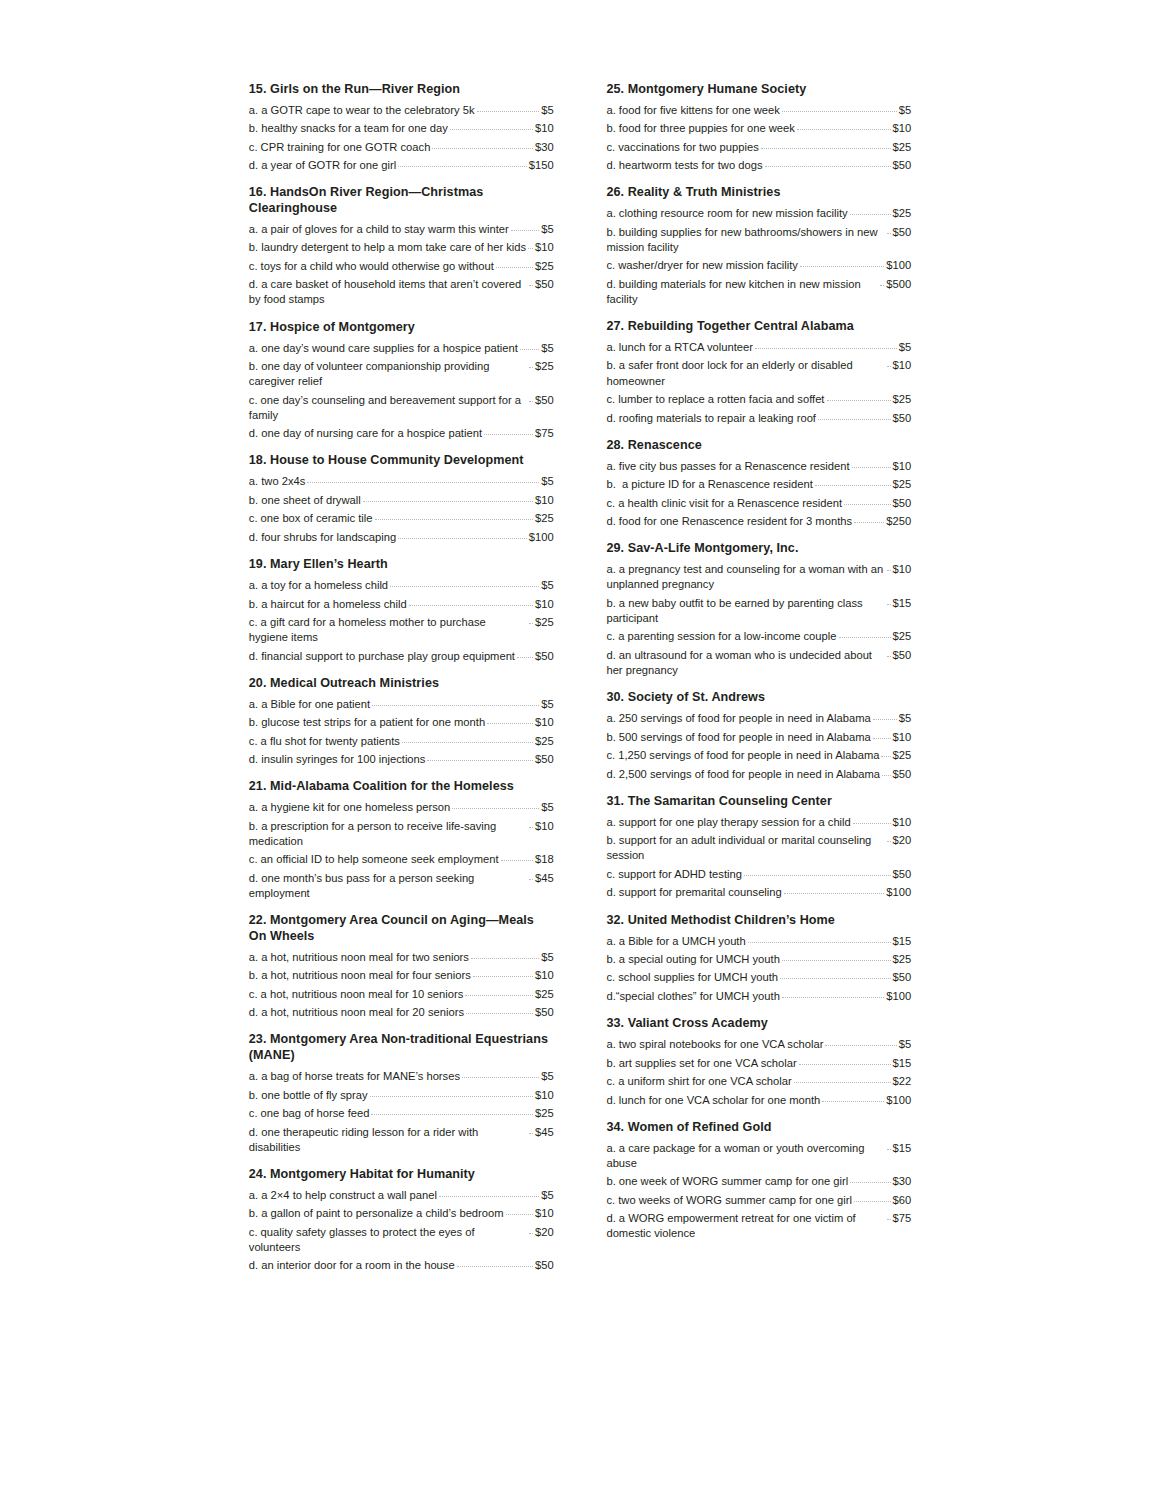15. Girls on the Run—River Region
a. a GOTR cape to wear to the celebratory 5k $5
b. healthy snacks for a team for one day $10
c. CPR training for one GOTR coach $30
d. a year of GOTR for one girl $150
16. HandsOn River Region—Christmas Clearinghouse
a. a pair of gloves for a child to stay warm this winter $5
b. laundry detergent to help a mom take care of her kids $10
c. toys for a child who would otherwise go without $25
d. a care basket of household items that aren’t covered by food stamps $50
17. Hospice of Montgomery
a. one day’s wound care supplies for a hospice patient $5
b. one day of volunteer companionship providing caregiver relief $25
c. one day’s counseling and bereavement support for a family $50
d. one day of nursing care for a hospice patient $75
18. House to House Community Development
a. two 2x4s $5
b. one sheet of drywall $10
c. one box of ceramic tile $25
d. four shrubs for landscaping $100
19. Mary Ellen’s Hearth
a. a toy for a homeless child $5
b. a haircut for a homeless child $10
c. a gift card for a homeless mother to purchase hygiene items $25
d. financial support to purchase play group equipment $50
20. Medical Outreach Ministries
a. a Bible for one patient $5
b. glucose test strips for a patient for one month $10
c. a flu shot for twenty patients $25
d. insulin syringes for 100 injections $50
21. Mid-Alabama Coalition for the Homeless
a. a hygiene kit for one homeless person $5
b. a prescription for a person to receive life-saving medication $10
c. an official ID to help someone seek employment $18
d. one month’s bus pass for a person seeking employment $45
22. Montgomery Area Council on Aging—Meals On Wheels
a. a hot, nutritious noon meal for two seniors $5
b. a hot, nutritious noon meal for four seniors $10
c. a hot, nutritious noon meal for 10 seniors $25
d. a hot, nutritious noon meal for 20 seniors $50
23. Montgomery Area Non-traditional Equestrians (MANE)
a. a bag of horse treats for MANE’s horses $5
b. one bottle of fly spray $10
c. one bag of horse feed $25
d. one therapeutic riding lesson for a rider with disabilities $45
24. Montgomery Habitat for Humanity
a. a 2×4 to help construct a wall panel $5
b. a gallon of paint to personalize a child’s bedroom $10
c. quality safety glasses to protect the eyes of volunteers $20
d. an interior door for a room in the house $50
25. Montgomery Humane Society
a. food for five kittens for one week $5
b. food for three puppies for one week $10
c. vaccinations for two puppies $25
d. heartworm tests for two dogs $50
26. Reality & Truth Ministries
a. clothing resource room for new mission facility $25
b. building supplies for new bathrooms/showers in new mission facility $50
c. washer/dryer for new mission facility $100
d. building materials for new kitchen in new mission facility $500
27. Rebuilding Together Central Alabama
a. lunch for a RTCA volunteer $5
b. a safer front door lock for an elderly or disabled homeowner $10
c. lumber to replace a rotten facia and soffet $25
d. roofing materials to repair a leaking roof $50
28. Renascence
a. five city bus passes for a Renascence resident $10
b. a picture ID for a Renascence resident $25
c. a health clinic visit for a Renascence resident $50
d. food for one Renascence resident for 3 months $250
29. Sav-A-Life Montgomery, Inc.
a. a pregnancy test and counseling for a woman with an unplanned pregnancy $10
b. a new baby outfit to be earned by parenting class participant $15
c. a parenting session for a low-income couple $25
d. an ultrasound for a woman who is undecided about her pregnancy $50
30. Society of St. Andrews
a. 250 servings of food for people in need in Alabama $5
b. 500 servings of food for people in need in Alabama $10
c. 1,250 servings of food for people in need in Alabama $25
d. 2,500 servings of food for people in need in Alabama $50
31. The Samaritan Counseling Center
a. support for one play therapy session for a child $10
b. support for an adult individual or marital counseling session $20
c. support for ADHD testing $50
d. support for premarital counseling $100
32. United Methodist Children’s Home
a. a Bible for a UMCH youth $15
b. a special outing for UMCH youth $25
c. school supplies for UMCH youth $50
d.“special clothes” for UMCH youth $100
33. Valiant Cross Academy
a. two spiral notebooks for one VCA scholar $5
b. art supplies set for one VCA scholar $15
c. a uniform shirt for one VCA scholar $22
d. lunch for one VCA scholar for one month $100
34. Women of Refined Gold
a. a care package for a woman or youth overcoming abuse $15
b. one week of WORG summer camp for one girl $30
c. two weeks of WORG summer camp for one girl $60
d. a WORG empowerment retreat for one victim of domestic violence $75